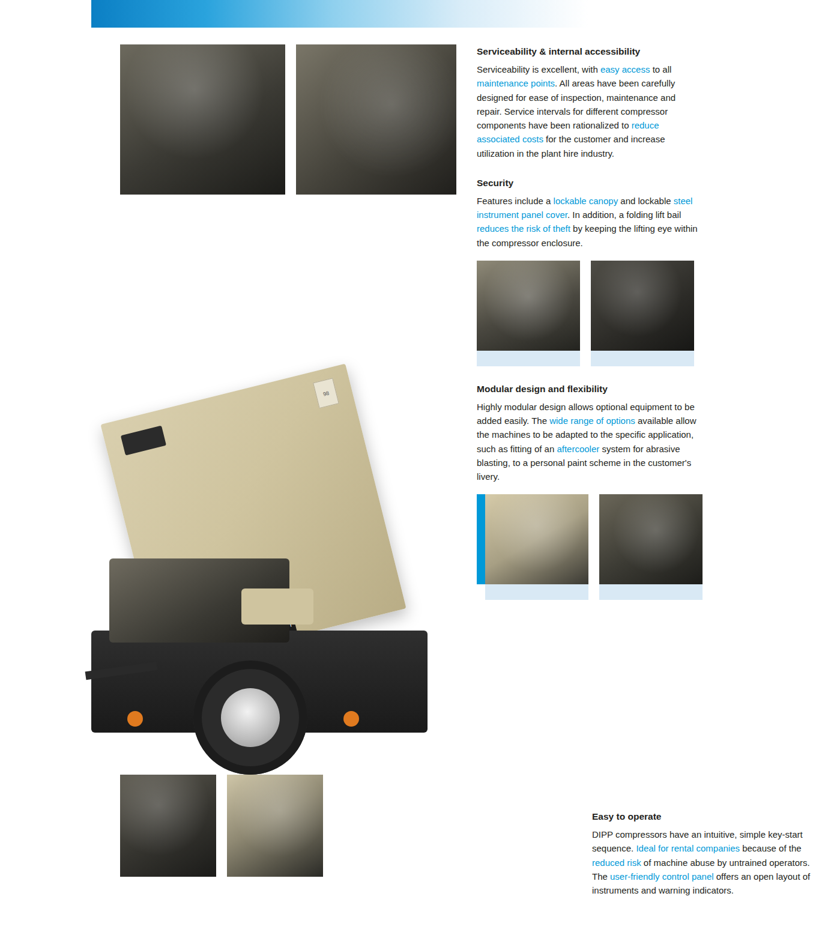98
Ingersoll RandDOOSAN
7/26E
Serviceability & internal accessibility
Serviceability is excellent, with easy access to all maintenance points. All areas have been carefully designed for ease of inspection, maintenance and repair. Service intervals for different compressor components have been rationalized to reduce associated costs for the customer and increase utilization in the plant hire industry.
Security
Features include a lockable canopy and lockable steel instrument panel cover. In addition, a folding lift bail reduces the risk of theft by keeping the lifting eye within the compressor enclosure.
Modular design and flexibility
Highly modular design allows optional equipment to be added easily. The wide range of options available allow the machines to be adapted to the specific application, such as fitting of an aftercooler system for abrasive blasting, to a personal paint scheme in the customer's livery.
Easy to operate
DIPP compressors have an intuitive, simple key-start sequence. Ideal for rental companies because of the reduced risk of machine abuse by untrained operators. The user-friendly control panel offers an open layout of instruments and warning indicators.